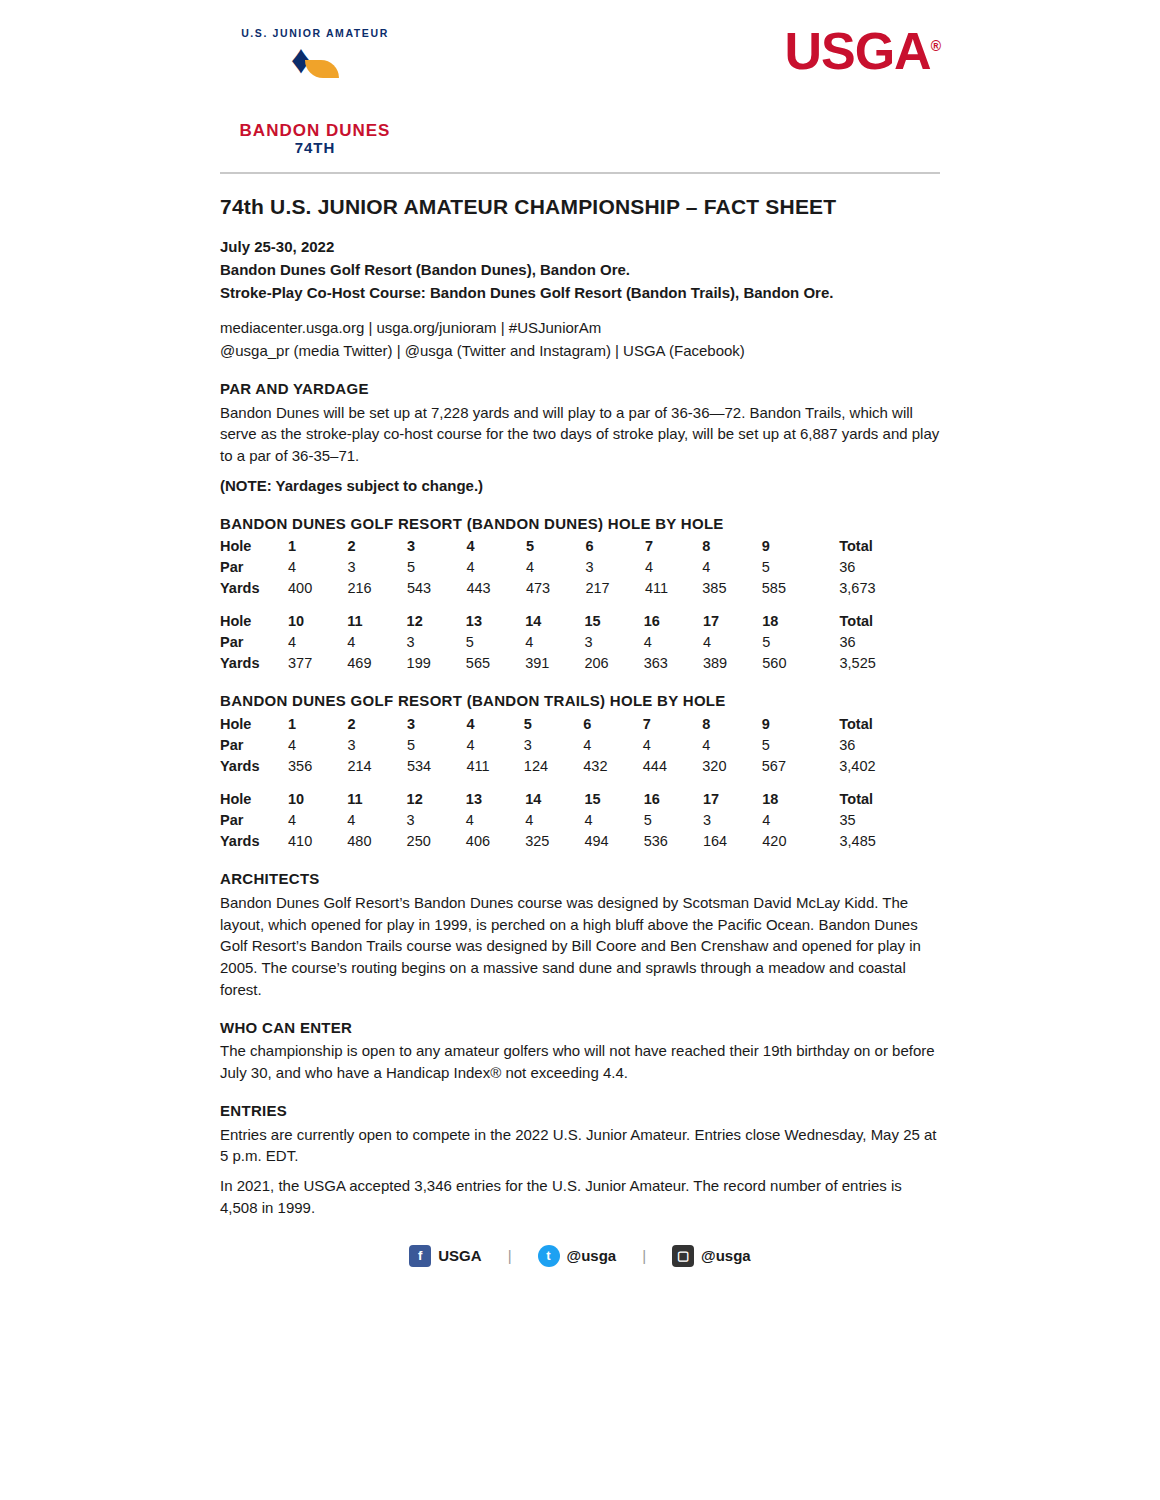U.S. Junior Amateur
♦
BANDON DUNES
74TH
USGA®
74th U.S. JUNIOR AMATEUR CHAMPIONSHIP – FACT SHEET
July 25-30, 2022
Bandon Dunes Golf Resort (Bandon Dunes), Bandon Ore.
Stroke-Play Co-Host Course: Bandon Dunes Golf Resort (Bandon Trails), Bandon Ore.
mediacenter.usga.org | usga.org/junioram | #USJuniorAm
@usga_pr (media Twitter) | @usga (Twitter and Instagram) | USGA (Facebook)
PAR AND YARDAGE
Bandon Dunes will be set up at 7,228 yards and will play to a par of 36-36—72. Bandon Trails, which will serve as the stroke-play co-host course for the two days of stroke play, will be set up at 6,887 yards and play to a par of 36-35–71.
(NOTE: Yardages subject to change.)
BANDON DUNES GOLF RESORT (BANDON DUNES) HOLE BY HOLE
| Hole | 1 | 2 | 3 | 4 | 5 | 6 | 7 | 8 | 9 | Total |
| --- | --- | --- | --- | --- | --- | --- | --- | --- | --- | --- |
| Par | 4 | 3 | 5 | 4 | 4 | 3 | 4 | 4 | 5 | 36 |
| Yards | 400 | 216 | 543 | 443 | 473 | 217 | 411 | 385 | 585 | 3,673 |
| Hole | 10 | 11 | 12 | 13 | 14 | 15 | 16 | 17 | 18 | Total |
| --- | --- | --- | --- | --- | --- | --- | --- | --- | --- | --- |
| Par | 4 | 4 | 3 | 5 | 4 | 3 | 4 | 4 | 5 | 36 |
| Yards | 377 | 469 | 199 | 565 | 391 | 206 | 363 | 389 | 560 | 3,525 |
BANDON DUNES GOLF RESORT (BANDON TRAILS) HOLE BY HOLE
| Hole | 1 | 2 | 3 | 4 | 5 | 6 | 7 | 8 | 9 | Total |
| --- | --- | --- | --- | --- | --- | --- | --- | --- | --- | --- |
| Par | 4 | 3 | 5 | 4 | 3 | 4 | 4 | 4 | 5 | 36 |
| Yards | 356 | 214 | 534 | 411 | 124 | 432 | 444 | 320 | 567 | 3,402 |
| Hole | 10 | 11 | 12 | 13 | 14 | 15 | 16 | 17 | 18 | Total |
| --- | --- | --- | --- | --- | --- | --- | --- | --- | --- | --- |
| Par | 4 | 4 | 3 | 4 | 4 | 4 | 5 | 3 | 4 | 35 |
| Yards | 410 | 480 | 250 | 406 | 325 | 494 | 536 | 164 | 420 | 3,485 |
ARCHITECTS
Bandon Dunes Golf Resort’s Bandon Dunes course was designed by Scotsman David McLay Kidd. The layout, which opened for play in 1999, is perched on a high bluff above the Pacific Ocean. Bandon Dunes Golf Resort’s Bandon Trails course was designed by Bill Coore and Ben Crenshaw and opened for play in 2005. The course’s routing begins on a massive sand dune and sprawls through a meadow and coastal forest.
WHO CAN ENTER
The championship is open to any amateur golfers who will not have reached their 19th birthday on or before July 30, and who have a Handicap Index® not exceeding 4.4.
ENTRIES
Entries are currently open to compete in the 2022 U.S. Junior Amateur. Entries close Wednesday, May 25 at 5 p.m. EDT.
In 2021, the USGA accepted 3,346 entries for the U.S. Junior Amateur. The record number of entries is 4,508 in 1999.
f USGA | t @usga | ▢ @usga